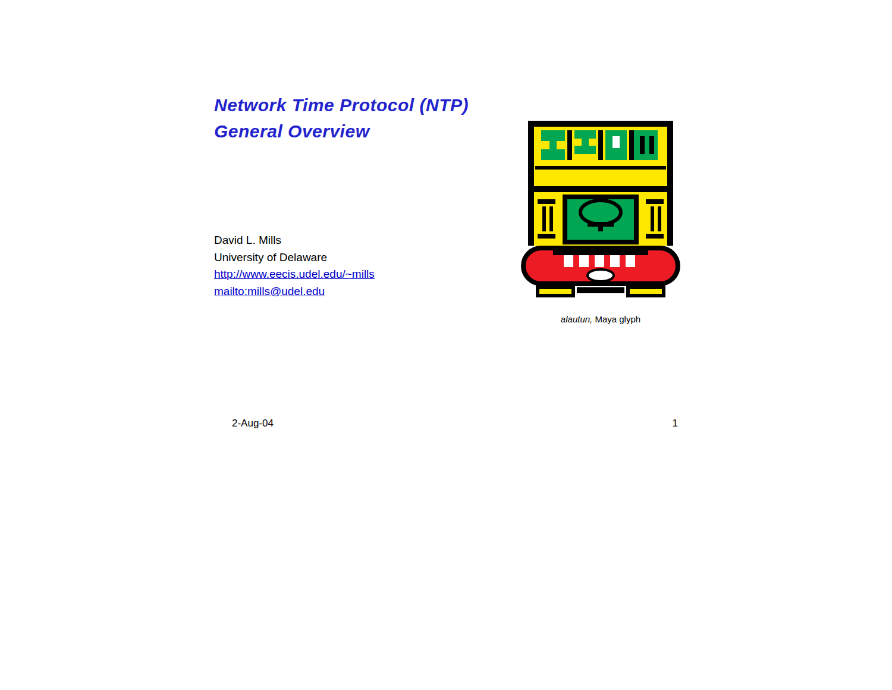Network Time Protocol (NTP)
General Overview
David L. Mills
University of Delaware
http://www.eecis.udel.edu/~mills
mailto:mills@udel.edu
alautun, Maya glyph
2-Aug-04
1